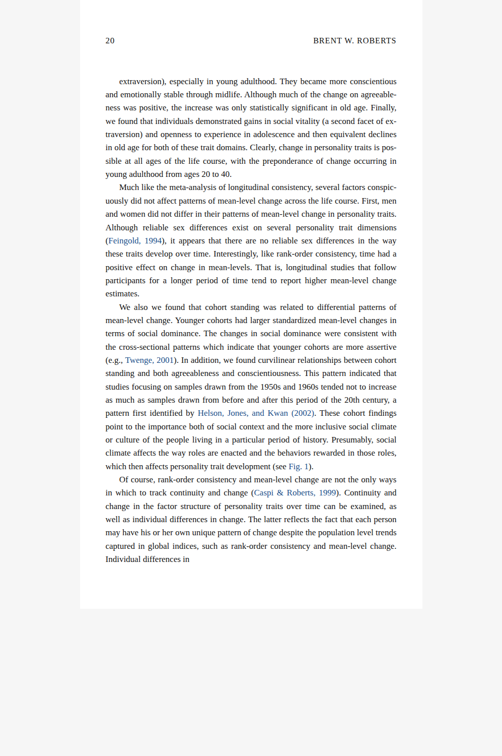20 Brent W. Roberts
extraversion), especially in young adulthood. They became more conscientious and emotionally stable through midlife. Although much of the change on agreeableness was positive, the increase was only statistically significant in old age. Finally, we found that individuals demonstrated gains in social vitality (a second facet of extraversion) and openness to experience in adolescence and then equivalent declines in old age for both of these trait domains. Clearly, change in personality traits is possible at all ages of the life course, with the preponderance of change occurring in young adulthood from ages 20 to 40.
Much like the meta-analysis of longitudinal consistency, several factors conspicuously did not affect patterns of mean-level change across the life course. First, men and women did not differ in their patterns of mean-level change in personality traits. Although reliable sex differences exist on several personality trait dimensions (Feingold, 1994), it appears that there are no reliable sex differences in the way these traits develop over time. Interestingly, like rank-order consistency, time had a positive effect on change in mean-levels. That is, longitudinal studies that follow participants for a longer period of time tend to report higher mean-level change estimates.
We also we found that cohort standing was related to differential patterns of mean-level change. Younger cohorts had larger standardized mean-level changes in terms of social dominance. The changes in social dominance were consistent with the cross-sectional patterns which indicate that younger cohorts are more assertive (e.g., Twenge, 2001). In addition, we found curvilinear relationships between cohort standing and both agreeableness and conscientiousness. This pattern indicated that studies focusing on samples drawn from the 1950s and 1960s tended not to increase as much as samples drawn from before and after this period of the 20th century, a pattern first identified by Helson, Jones, and Kwan (2002). These cohort findings point to the importance both of social context and the more inclusive social climate or culture of the people living in a particular period of history. Presumably, social climate affects the way roles are enacted and the behaviors rewarded in those roles, which then affects personality trait development (see Fig. 1).
Of course, rank-order consistency and mean-level change are not the only ways in which to track continuity and change (Caspi & Roberts, 1999). Continuity and change in the factor structure of personality traits over time can be examined, as well as individual differences in change. The latter reflects the fact that each person may have his or her own unique pattern of change despite the population level trends captured in global indices, such as rank-order consistency and mean-level change. Individual differences in